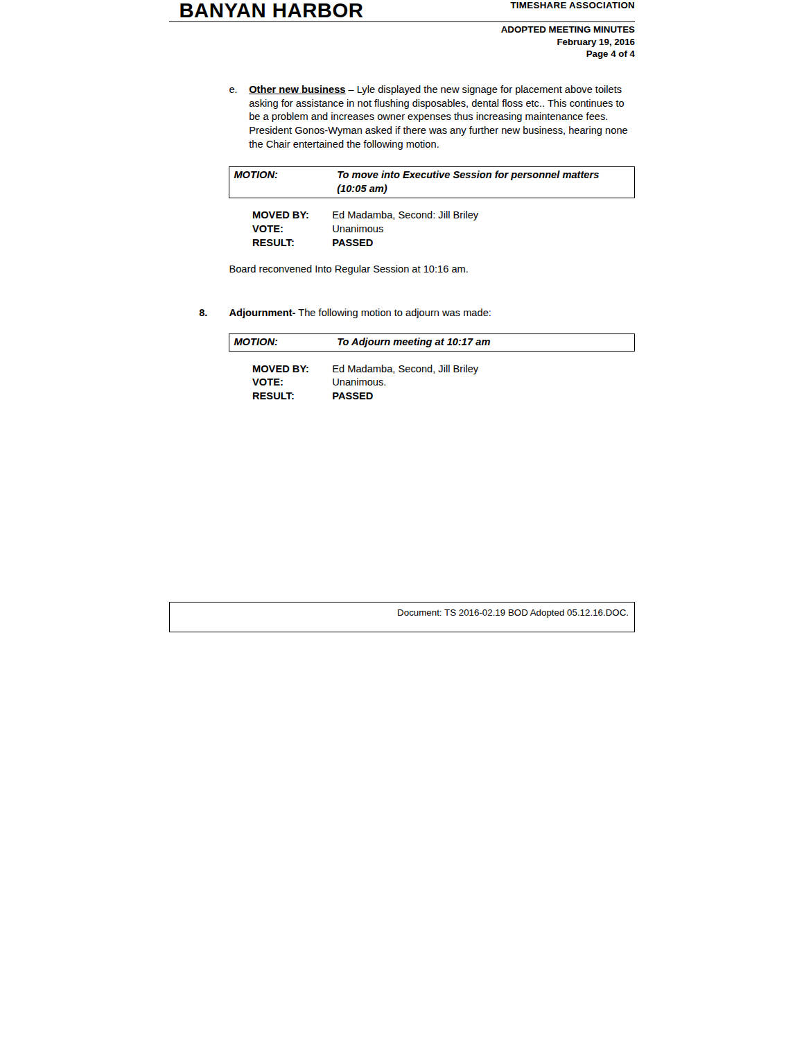BANYAN HARBOR
TIMESHARE ASSOCIATION
ADOPTED MEETING MINUTES
February 19, 2016
Page 4 of 4
e.
Other new business – Lyle displayed the new signage for placement above toilets asking for assistance in not flushing disposables, dental floss etc.. This continues to be a problem and increases owner expenses thus increasing maintenance fees. President Gonos-Wyman asked if there was any further new business, hearing none the Chair entertained the following motion.
MOTION:
To move into Executive Session for personnel matters (10:05 am)
MOVED BY:
Ed Madamba, Second: Jill Briley
VOTE:
Unanimous
RESULT:
PASSED
Board reconvened Into Regular Session at 10:16 am.
8.
Adjournment- The following motion to adjourn was made:
MOTION:
To Adjourn meeting at 10:17 am
MOVED BY:
Ed Madamba, Second, Jill Briley
VOTE:
Unanimous.
RESULT:
PASSED
Document: TS 2016-02.19 BOD Adopted 05.12.16.DOC.